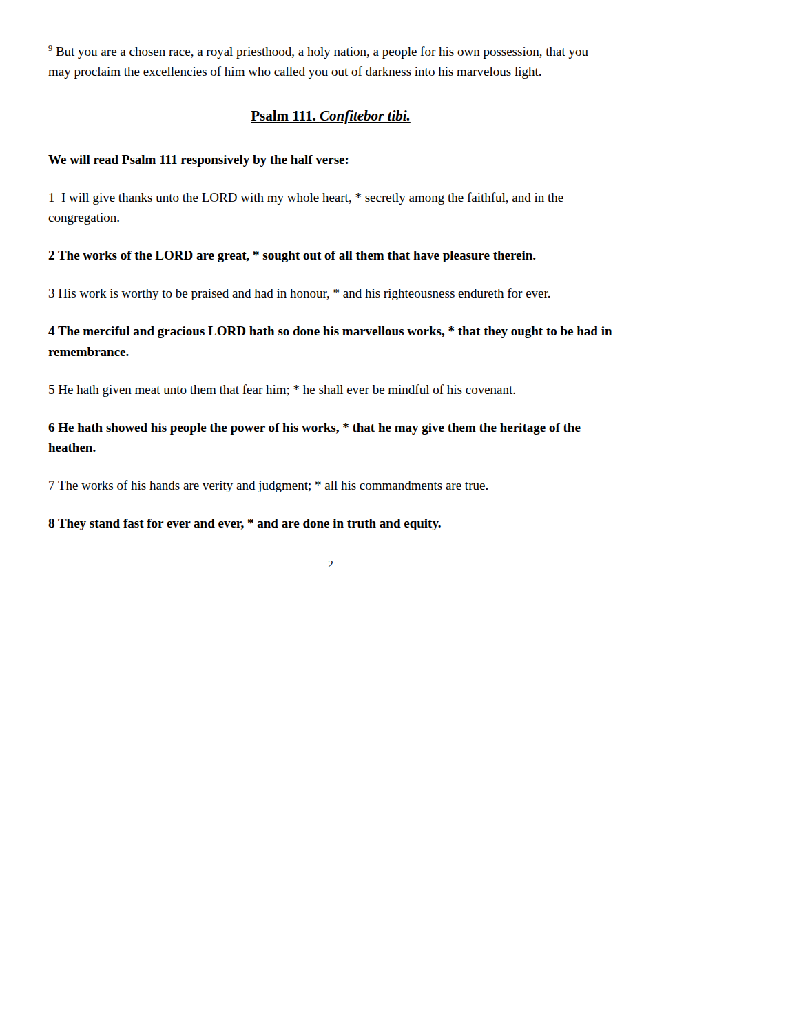9 But you are a chosen race, a royal priesthood, a holy nation, a people for his own possession, that you may proclaim the excellencies of him who called you out of darkness into his marvelous light.
Psalm 111. Confitebor tibi.
We will read Psalm 111 responsively by the half verse:
1 I will give thanks unto the LORD with my whole heart, * secretly among the faithful, and in the congregation.
2 The works of the LORD are great, * sought out of all them that have pleasure therein.
3 His work is worthy to be praised and had in honour, * and his righteousness endureth for ever.
4 The merciful and gracious LORD hath so done his marvellous works, * that they ought to be had in remembrance.
5 He hath given meat unto them that fear him; * he shall ever be mindful of his covenant.
6 He hath showed his people the power of his works, * that he may give them the heritage of the heathen.
7 The works of his hands are verity and judgment; * all his commandments are true.
8 They stand fast for ever and ever, * and are done in truth and equity.
2